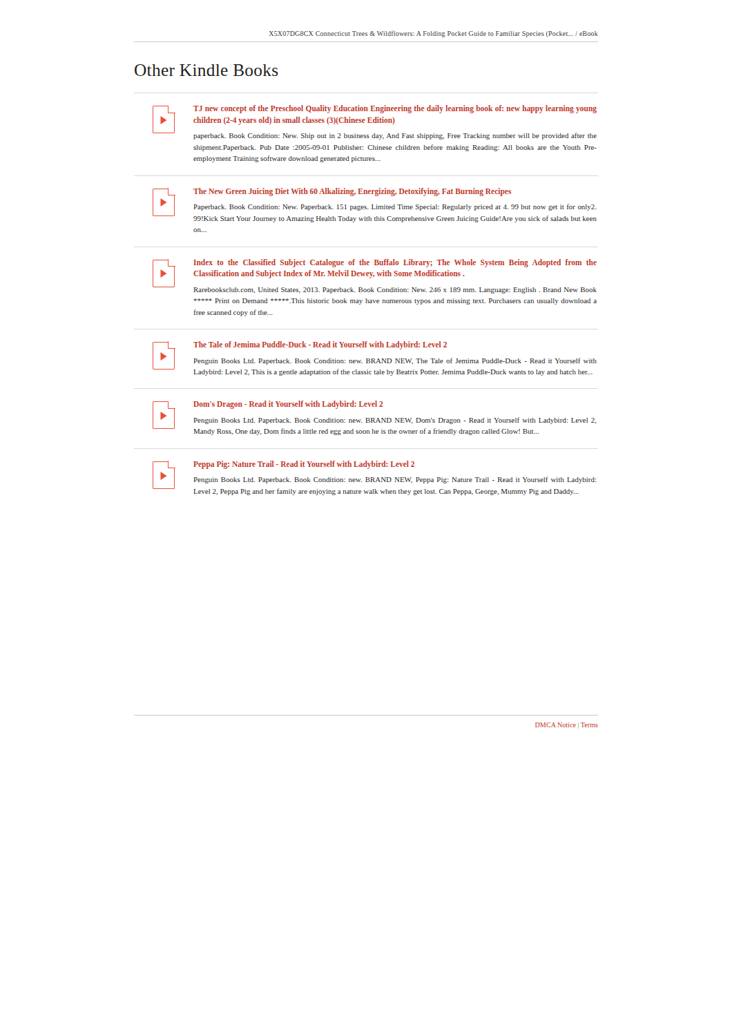X5X07DG8CX Connecticut Trees & Wildflowers: A Folding Pocket Guide to Familiar Species (Pocket... / eBook
Other Kindle Books
TJ new concept of the Preschool Quality Education Engineering the daily learning book of: new happy learning young children (2-4 years old) in small classes (3)(Chinese Edition)
paperback. Book Condition: New. Ship out in 2 business day, And Fast shipping, Free Tracking number will be provided after the shipment.Paperback. Pub Date :2005-09-01 Publisher: Chinese children before making Reading: All books are the Youth Pre-employment Training software download generated pictures...
The New Green Juicing Diet With 60 Alkalizing, Energizing, Detoxifying, Fat Burning Recipes
Paperback. Book Condition: New. Paperback. 151 pages. Limited Time Special: Regularly priced at 4. 99 but now get it for only2. 99!Kick Start Your Journey to Amazing Health Today with this Comprehensive Green Juicing Guide!Are you sick of salads but keen on...
Index to the Classified Subject Catalogue of the Buffalo Library; The Whole System Being Adopted from the Classification and Subject Index of Mr. Melvil Dewey, with Some Modifications .
Rarebooksclub.com, United States, 2013. Paperback. Book Condition: New. 246 x 189 mm. Language: English . Brand New Book ***** Print on Demand *****.This historic book may have numerous typos and missing text. Purchasers can usually download a free scanned copy of the...
The Tale of Jemima Puddle-Duck - Read it Yourself with Ladybird: Level 2
Penguin Books Ltd. Paperback. Book Condition: new. BRAND NEW, The Tale of Jemima Puddle-Duck - Read it Yourself with Ladybird: Level 2, This is a gentle adaptation of the classic tale by Beatrix Potter. Jemima Puddle-Duck wants to lay and hatch her...
Dom's Dragon - Read it Yourself with Ladybird: Level 2
Penguin Books Ltd. Paperback. Book Condition: new. BRAND NEW, Dom's Dragon - Read it Yourself with Ladybird: Level 2, Mandy Ross, One day, Dom finds a little red egg and soon he is the owner of a friendly dragon called Glow! But...
Peppa Pig: Nature Trail - Read it Yourself with Ladybird: Level 2
Penguin Books Ltd. Paperback. Book Condition: new. BRAND NEW, Peppa Pig: Nature Trail - Read it Yourself with Ladybird: Level 2, Peppa Pig and her family are enjoying a nature walk when they get lost. Can Peppa, George, Mummy Pig and Daddy...
DMCA Notice | Terms